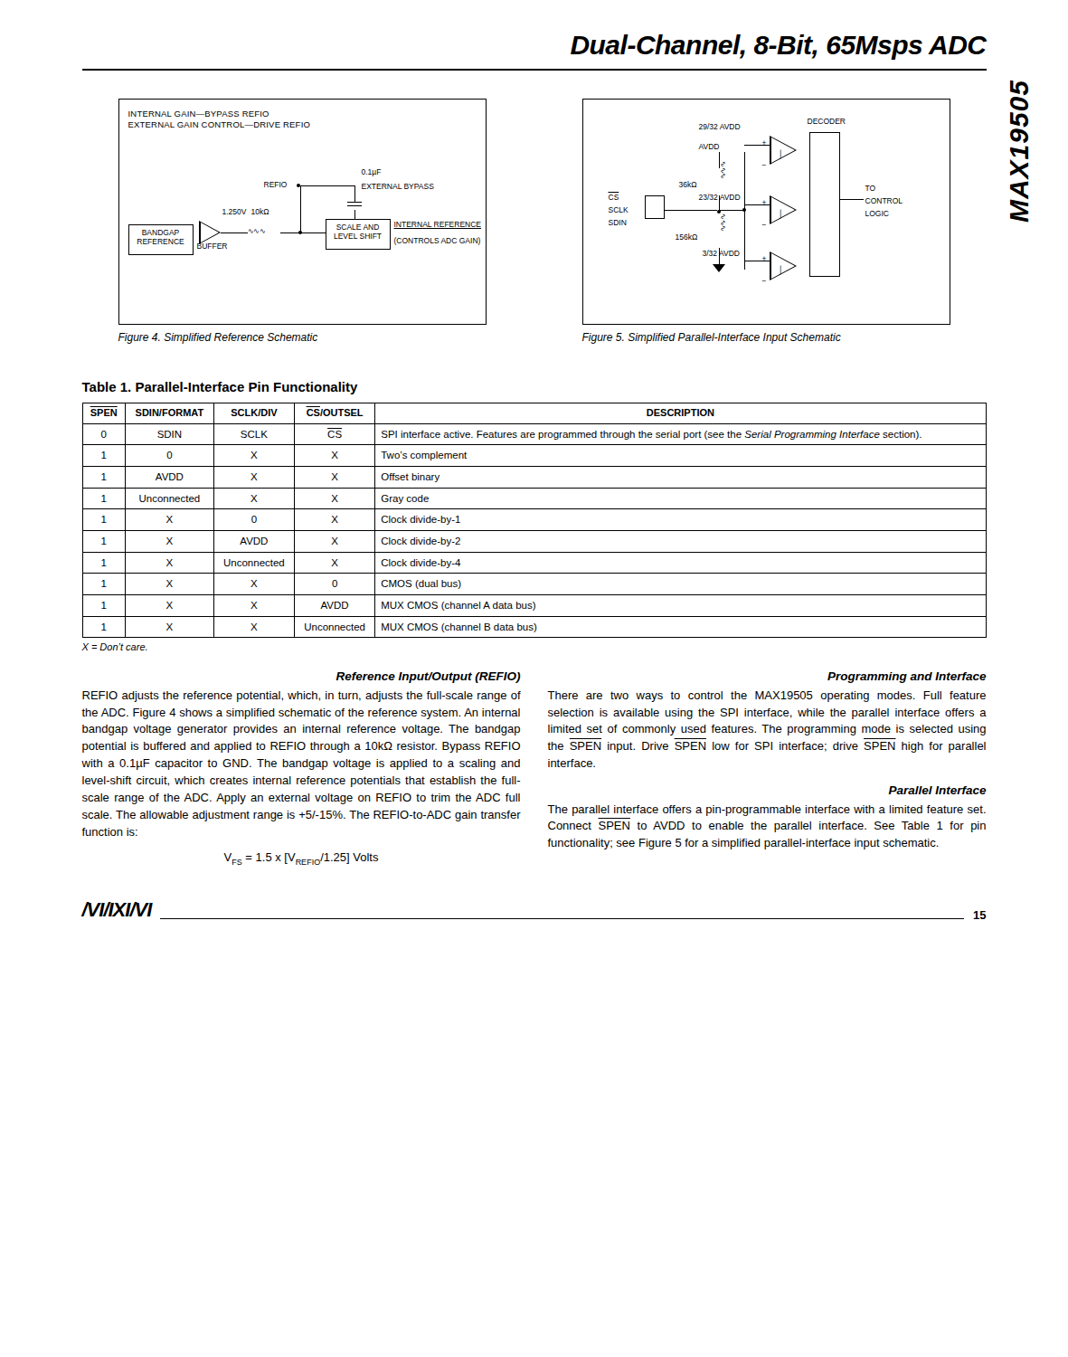Dual-Channel, 8-Bit, 65Msps ADC
MAX19505
INTERNAL GAIN—BYPASS REFIO
EXTERNAL GAIN CONTROL—DRIVE REFIO
REFIO
0.1µF
EXTERNAL BYPASS
BANDGAP
REFERENCE
BUFFER
1.250V
∿∿∿
10kΩ
SCALE AND
LEVEL SHIFT
INTERNAL REFERENCE
(CONTROLS ADC GAIN)
Figure 4. Simplified Reference Schematic
AVDD
∿∿∿
36kΩ
∿∿∿
156kΩ
CS
SCLK
SDIN
+
−
⌡
29/32 AVDD
+
−
⌡
23/32 AVDD
+
−
⌡
3/32 AVDD
DECODER
TO
CONTROL
LOGIC
Figure 5. Simplified Parallel-Interface Input Schematic
Table 1. Parallel-Interface Pin Functionality
| SPEN | SDIN/FORMAT | SCLK/DIV | CS /OUTSEL | DESCRIPTION |
| --- | --- | --- | --- | --- |
| 0 | SDIN | SCLK | CS | SPI interface active. Features are programmed through the serial port (see the Serial Programming Interface section). |
| 1 | 0 | X | X | Two’s complement |
| 1 | AVDD | X | X | Offset binary |
| 1 | Unconnected | X | X | Gray code |
| 1 | X | 0 | X | Clock divide-by-1 |
| 1 | X | AVDD | X | Clock divide-by-2 |
| 1 | X | Unconnected | X | Clock divide-by-4 |
| 1 | X | X | 0 | CMOS (dual bus) |
| 1 | X | X | AVDD | MUX CMOS (channel A data bus) |
| 1 | X | X | Unconnected | MUX CMOS (channel B data bus) |
X = Don’t care.
Reference Input/Output (REFIO)
REFIO adjusts the reference potential, which, in turn, adjusts the full-scale range of the ADC. Figure 4 shows a simplified schematic of the reference system. An internal bandgap voltage generator provides an internal reference voltage. The bandgap potential is buffered and applied to REFIO through a 10kΩ resistor. Bypass REFIO with a 0.1µF capacitor to GND. The bandgap voltage is applied to a scaling and level-shift circuit, which creates internal reference potentials that establish the full-scale range of the ADC. Apply an external voltage on REFIO to trim the ADC full scale. The allowable adjustment range is +5/-15%. The REFIO-to-ADC gain transfer function is:
VFS = 1.5 x [VREFIO/1.25] Volts
Programming and Interface
There are two ways to control the MAX19505 operating modes. Full feature selection is available using the SPI interface, while the parallel interface offers a limited set of commonly used features. The programming mode is selected using the SPEN input. Drive SPEN low for SPI interface; drive SPEN high for parallel interface.
Parallel Interface
The parallel interface offers a pin-programmable interface with a limited feature set. Connect SPEN to AVDD to enable the parallel interface. See Table 1 for pin functionality; see Figure 5 for a simplified parallel-interface input schematic.
/VI/IXI/VI
15